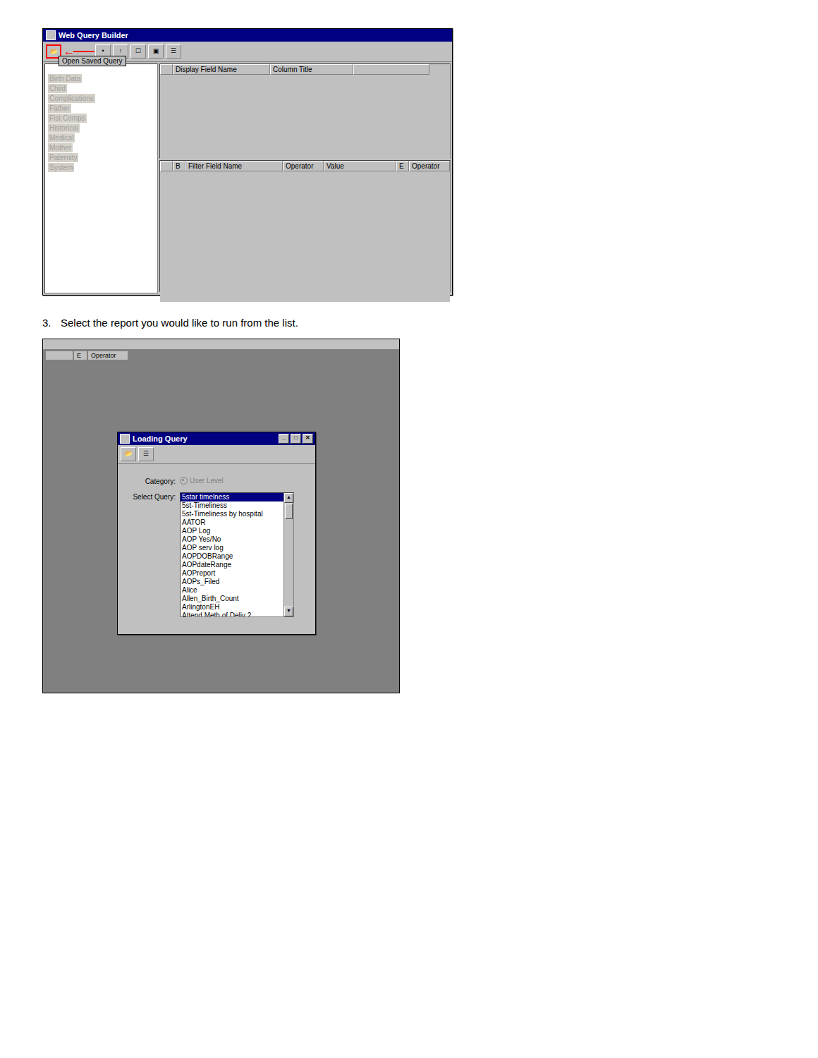Web Query Builder
📂
←——
•
↑
☐
▣
☰
Open Saved Query
Birth Data
Child
Complications
Father
Fist Comps
Historical
Medical
Mother
Paternity
System
Display Field Name
Column Title
B
Filter Field Name
Operator
Value
E
Operator
3. Select the report you would like to run from the list.
E
Operator
Loading Query _□✕
📂
☰
Category:
User Level
Select Query:
5star timelness
5st-Timeliness
5st-Timeliness by hospital
AATOR
AOP Log
AOP Yes/No
AOP serv log
AOPDOBRange
AOPdateRange
AOPreport
AOPs_Filed
Alice
Allen_Birth_Count
ArlingtonEH
Attend Meth of Deliv 2
▲
▼